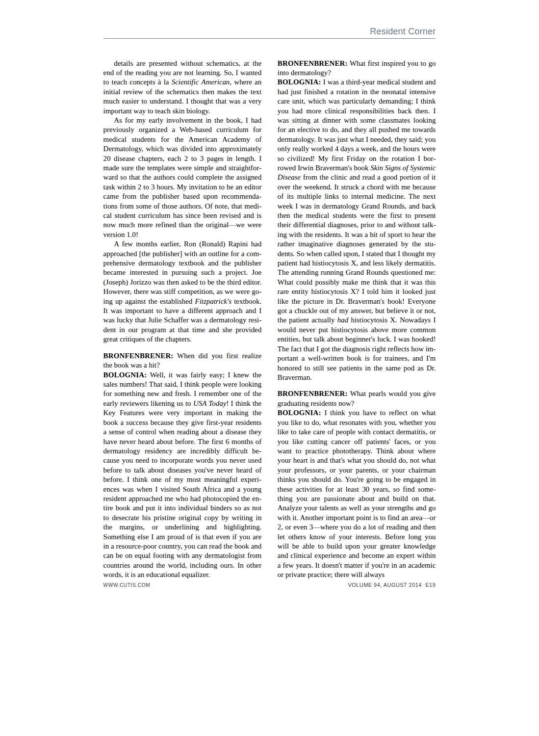Resident Corner
details are presented without schematics, at the end of the reading you are not learning. So, I wanted to teach concepts à la Scientific American, where an initial review of the schematics then makes the text much easier to understand. I thought that was a very important way to teach skin biology.
As for my early involvement in the book, I had previously organized a Web-based curriculum for medical students for the American Academy of Dermatology, which was divided into approximately 20 disease chapters, each 2 to 3 pages in length. I made sure the templates were simple and straightforward so that the authors could complete the assigned task within 2 to 3 hours. My invitation to be an editor came from the publisher based upon recommendations from some of those authors. Of note, that medical student curriculum has since been revised and is now much more refined than the original—we were version 1.0!
A few months earlier, Ron (Ronald) Rapini had approached [the publisher] with an outline for a comprehensive dermatology textbook and the publisher became interested in pursuing such a project. Joe (Joseph) Jorizzo was then asked to be the third editor. However, there was stiff competition, as we were going up against the established Fitzpatrick's textbook. It was important to have a different approach and I was lucky that Julie Schaffer was a dermatology resident in our program at that time and she provided great critiques of the chapters.
BRONFENBRENER: When did you first realize the book was a hit?
BOLOGNIA: Well, it was fairly easy; I knew the sales numbers! That said, I think people were looking for something new and fresh. I remember one of the early reviewers likening us to USA Today! I think the Key Features were very important in making the book a success because they give first-year residents a sense of control when reading about a disease they have never heard about before. The first 6 months of dermatology residency are incredibly difficult because you need to incorporate words you never used before to talk about diseases you've never heard of before. I think one of my most meaningful experiences was when I visited South Africa and a young resident approached me who had photocopied the entire book and put it into individual binders so as not to desecrate his pristine original copy by writing in the margins, or underlining and highlighting. Something else I am proud of is that even if you are in a resource-poor country, you can read the book and can be on equal footing with any dermatologist from countries around the world, including ours. In other words, it is an educational equalizer.
BRONFENBRENER: What first inspired you to go into dermatology?
BOLOGNIA: I was a third-year medical student and had just finished a rotation in the neonatal intensive care unit, which was particularly demanding; I think you had more clinical responsibilities back then. I was sitting at dinner with some classmates looking for an elective to do, and they all pushed me towards dermatology. It was just what I needed, they said; you only really worked 4 days a week, and the hours were so civilized! My first Friday on the rotation I borrowed Irwin Braverman's book Skin Signs of Systemic Disease from the clinic and read a good portion of it over the weekend. It struck a chord with me because of its multiple links to internal medicine. The next week I was in dermatology Grand Rounds, and back then the medical students were the first to present their differential diagnoses, prior to and without talking with the residents. It was a bit of sport to hear the rather imaginative diagnoses generated by the students. So when called upon, I stated that I thought my patient had histiocytosis X, and less likely dermatitis. The attending running Grand Rounds questioned me: What could possibly make me think that it was this rare entity histiocytosis X? I told him it looked just like the picture in Dr. Braverman's book! Everyone got a chuckle out of my answer, but believe it or not, the patient actually had histiocytosis X. Nowadays I would never put histiocytosis above more common entities, but talk about beginner's luck. I was hooked! The fact that I got the diagnosis right reflects how important a well-written book is for trainees, and I'm honored to still see patients in the same pod as Dr. Braverman.
BRONFENBRENER: What pearls would you give graduating residents now?
BOLOGNIA: I think you have to reflect on what you like to do, what resonates with you, whether you like to take care of people with contact dermatitis, or you like cutting cancer off patients' faces, or you want to practice phototherapy. Think about where your heart is and that's what you should do, not what your professors, or your parents, or your chairman thinks you should do. You're going to be engaged in these activities for at least 30 years, so find something you are passionate about and build on that. Analyze your talents as well as your strengths and go with it. Another important point is to find an area—or 2, or even 3—where you do a lot of reading and then let others know of your interests. Before long you will be able to build upon your greater knowledge and clinical experience and become an expert within a few years. It doesn't matter if you're in an academic or private practice; there will always
WWW.CUTIS.COM
VOLUME 94, AUGUST 2014 E19